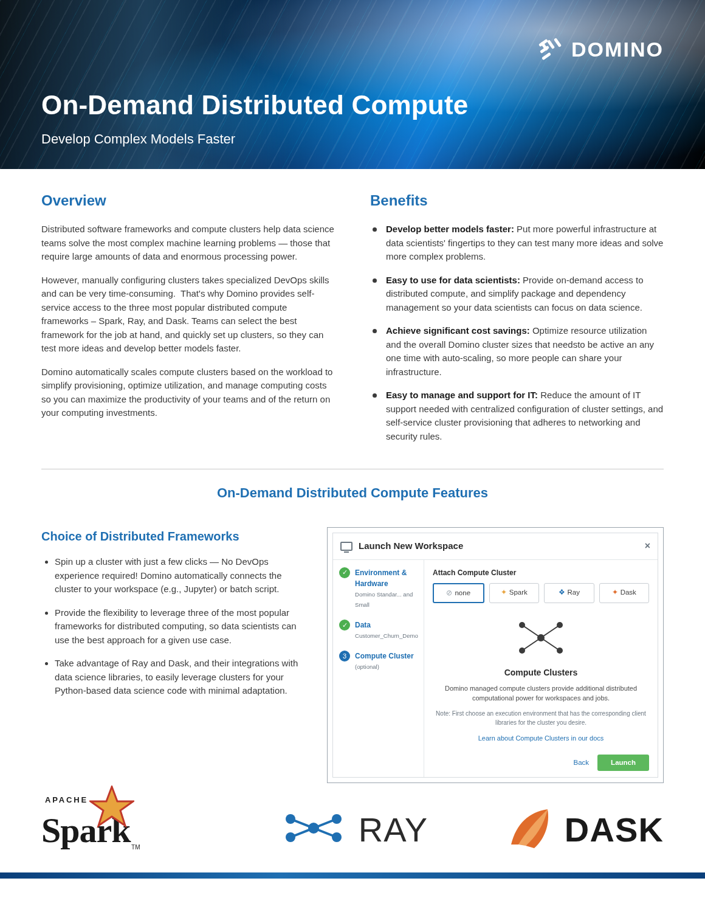DOMINO
On-Demand Distributed Compute
Develop Complex Models Faster
Overview
Distributed software frameworks and compute clusters help data science teams solve the most complex machine learning problems — those that require large amounts of data and enormous processing power.
However, manually configuring clusters takes specialized DevOps skills and can be very time-consuming. That's why Domino provides self-service access to the three most popular distributed compute frameworks – Spark, Ray, and Dask. Teams can select the best framework for the job at hand, and quickly set up clusters, so they can test more ideas and develop better models faster.
Domino automatically scales compute clusters based on the workload to simplify provisioning, optimize utilization, and manage computing costs so you can maximize the productivity of your teams and of the return on your computing investments.
Benefits
Develop better models faster: Put more powerful infrastructure at data scientists' fingertips to they can test many more ideas and solve more complex problems.
Easy to use for data scientists: Provide on-demand access to distributed compute, and simplify package and dependency management so your data scientists can focus on data science.
Achieve significant cost savings: Optimize resource utilization and the overall Domino cluster sizes that needsto be active an any one time with auto-scaling, so more people can share your infrastructure.
Easy to manage and support for IT: Reduce the amount of IT support needed with centralized configuration of cluster settings, and self-service cluster provisioning that adheres to networking and security rules.
On-Demand Distributed Compute Features
Choice of Distributed Frameworks
Spin up a cluster with just a few clicks — No DevOps experience required! Domino automatically connects the cluster to your workspace (e.g., Jupyter) or batch script.
Provide the flexibility to leverage three of the most popular frameworks for distributed computing, so data scientists can use the best approach for a given use case.
Take advantage of Ray and Dask, and their integrations with data science libraries, to easily leverage clusters for your Python-based data science code with minimal adaptation.
Launch New Workspace ×
✓
Environment & Hardware Domino Standar... and Small
✓
Data Customer_Churn_Demo
3
Compute Cluster (optional)
Attach Compute Cluster
⊘none
✦Spark
❖Ray
✦Dask
Compute Clusters
Domino managed compute clusters provide additional distributed computational power for workspaces and jobs.
Note: First choose an execution environment that has the corresponding client libraries for the cluster you desire.
Learn about Compute Clusters in our docs
Back Launch
APACHE Spark TM
RAY
DASK